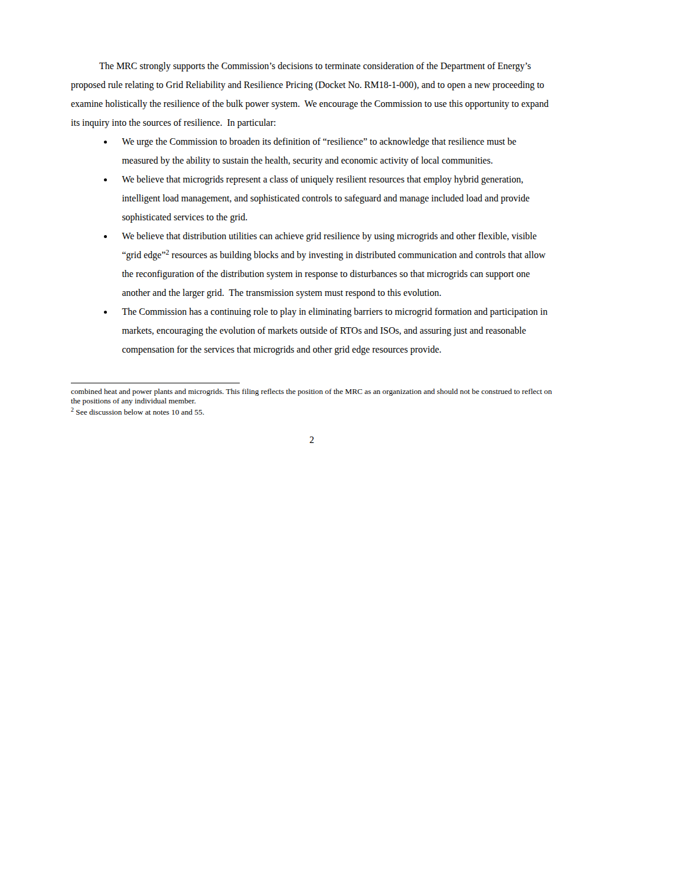The MRC strongly supports the Commission’s decisions to terminate consideration of the Department of Energy’s proposed rule relating to Grid Reliability and Resilience Pricing (Docket No. RM18-1-000), and to open a new proceeding to examine holistically the resilience of the bulk power system. We encourage the Commission to use this opportunity to expand its inquiry into the sources of resilience. In particular:
We urge the Commission to broaden its definition of “resilience” to acknowledge that resilience must be measured by the ability to sustain the health, security and economic activity of local communities.
We believe that microgrids represent a class of uniquely resilient resources that employ hybrid generation, intelligent load management, and sophisticated controls to safeguard and manage included load and provide sophisticated services to the grid.
We believe that distribution utilities can achieve grid resilience by using microgrids and other flexible, visible “grid edge”2 resources as building blocks and by investing in distributed communication and controls that allow the reconfiguration of the distribution system in response to disturbances so that microgrids can support one another and the larger grid. The transmission system must respond to this evolution.
The Commission has a continuing role to play in eliminating barriers to microgrid formation and participation in markets, encouraging the evolution of markets outside of RTOs and ISOs, and assuring just and reasonable compensation for the services that microgrids and other grid edge resources provide.
combined heat and power plants and microgrids. This filing reflects the position of the MRC as an organization and should not be construed to reflect on the positions of any individual member.
2 See discussion below at notes 10 and 55.
2